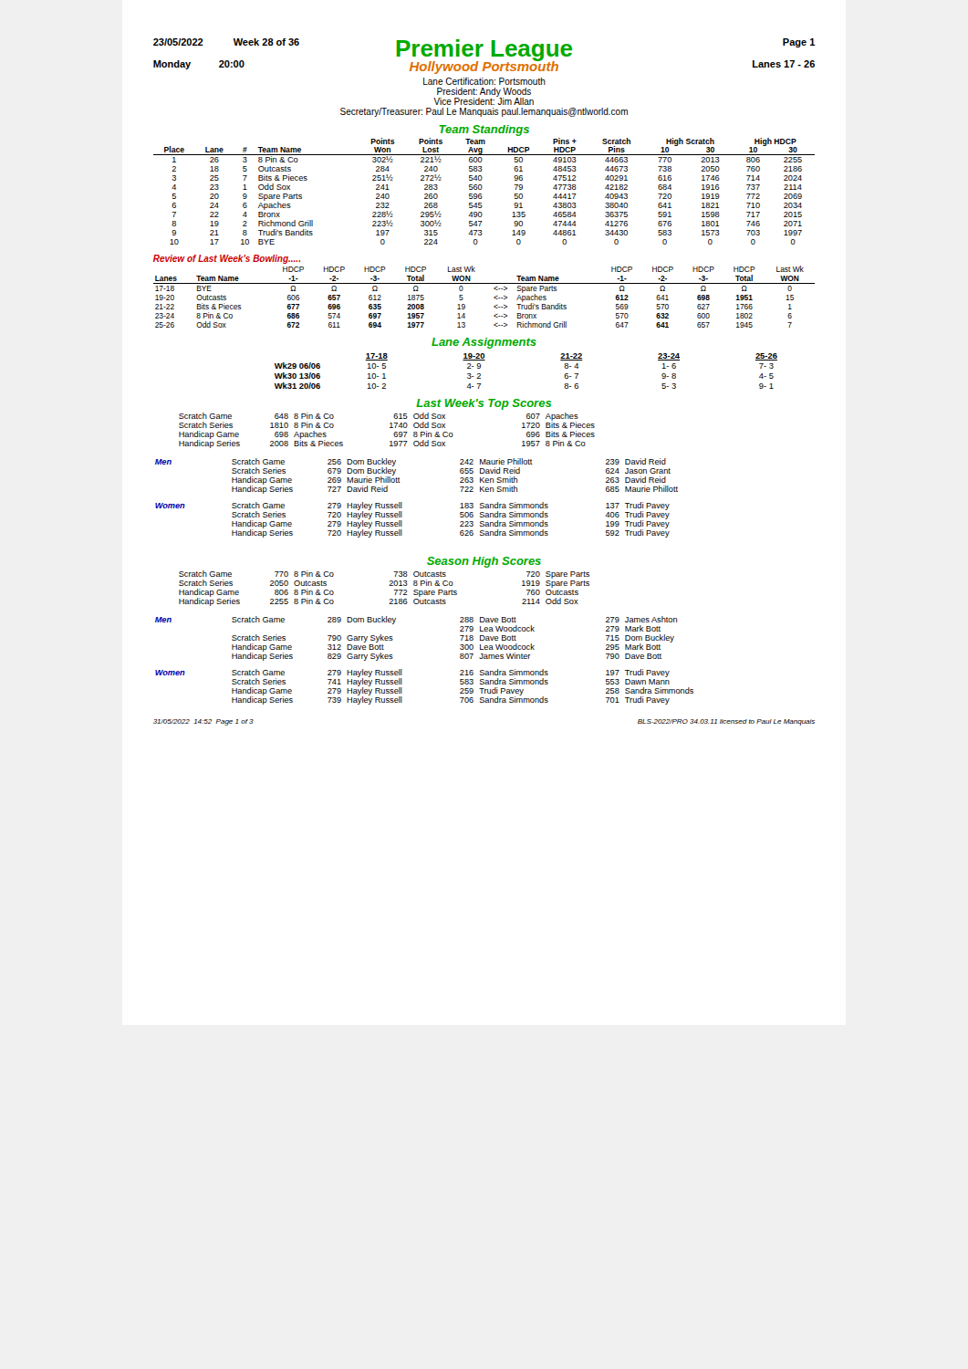23/05/2022 Week 28 of 36
Premier League
Page 1
Monday 20:00
Hollywood Portsmouth
Lanes 17 - 26
Lane Certification: Portsmouth
President: Andy Woods
Vice President: Jim Allan
Secretary/Treasurer: Paul Le Manquais paul.lemanquais@ntlworld.com
Team Standings
| | | | | Points | Points | Team | | Pins + | Scratch | High Scratch | High HDCP |
| --- | --- | --- | --- | --- | --- | --- | --- | --- | --- | --- | --- |
| Place | Lane | # | Team Name | Won | Lost | Avg | HDCP | HDCP | Pins | 10 | 30 | 10 | 30 |
| 1 | 26 | 3 | 8 Pin & Co | 302½ | 221½ | 600 | 50 | 49103 | 44663 | 770 | 2013 | 806 | 2255 |
| 2 | 18 | 5 | Outcasts | 284 | 240 | 583 | 61 | 48453 | 44673 | 738 | 2050 | 760 | 2186 |
| 3 | 25 | 7 | Bits & Pieces | 251½ | 272½ | 540 | 96 | 47512 | 40291 | 616 | 1746 | 714 | 2024 |
| 4 | 23 | 1 | Odd Sox | 241 | 283 | 560 | 79 | 47738 | 42182 | 684 | 1916 | 737 | 2114 |
| 5 | 20 | 9 | Spare Parts | 240 | 260 | 596 | 50 | 44417 | 40943 | 720 | 1919 | 772 | 2069 |
| 6 | 24 | 6 | Apaches | 232 | 268 | 545 | 91 | 43803 | 38040 | 641 | 1821 | 710 | 2034 |
| 7 | 22 | 4 | Bronx | 228½ | 295½ | 490 | 135 | 46584 | 36375 | 591 | 1598 | 717 | 2015 |
| 8 | 19 | 2 | Richmond Grill | 223½ | 300½ | 547 | 90 | 47444 | 41276 | 676 | 1801 | 746 | 2071 |
| 9 | 21 | 8 | Trudi's Bandits | 197 | 315 | 473 | 149 | 44861 | 34430 | 583 | 1573 | 703 | 1997 |
| 10 | 17 | 10 | BYE | 0 | 224 | 0 | 0 | 0 | 0 | 0 | 0 | 0 | 0 |
Review of Last Week's Bowling.....
| | | HDCP | HDCP | HDCP | HDCP | Last Wk | | | HDCP | HDCP | HDCP | HDCP | Last Wk |
| Lanes | Team Name | -1- | -2- | -3- | Total | WON | | Team Name | -1- | -2- | -3- | Total | WON |
| 17-18 | BYE | Ω | Ω | Ω | Ω | 0 | <--> | Spare Parts | Ω | Ω | Ω | Ω | 0 |
| 19-20 | Outcasts | 606 | 657 | 612 | 1875 | 5 | <--> | Apaches | 612 | 641 | 698 | 1951 | 15 |
| 21-22 | Bits & Pieces | 677 | 696 | 635 | 2008 | 19 | <--> | Trudi's Bandits | 569 | 570 | 627 | 1766 | 1 |
| 23-24 | 8 Pin & Co | 686 | 574 | 697 | 1957 | 14 | <--> | Bronx | 570 | 632 | 600 | 1802 | 6 |
| 25-26 | Odd Sox | 672 | 611 | 694 | 1977 | 13 | <--> | Richmond Grill | 647 | 641 | 657 | 1945 | 7 |
Lane Assignments
| | 17-18 | 19-20 | 21-22 | 23-24 | 25-26 |
| Wk29 06/06 | 10- 5 | 2- 9 | 8- 4 | 1- 6 | 7- 3 |
| Wk30 13/06 | 10- 1 | 3- 2 | 6- 7 | 9- 8 | 4- 5 |
| Wk31 20/06 | 10- 2 | 4- 7 | 8- 6 | 5- 3 | 9- 1 |
Last Week's Top Scores
| Scratch Game | 648 | 8 Pin & Co | 615 | Odd Sox | 607 | Apaches |
| Scratch Series | 1810 | 8 Pin & Co | 1740 | Odd Sox | 1720 | Bits & Pieces |
| Handicap Game | 698 | Apaches | 697 | 8 Pin & Co | 696 | Bits & Pieces |
| Handicap Series | 2008 | Bits & Pieces | 1977 | Odd Sox | 1957 | 8 Pin & Co |
| Men | Scratch Game | 256 | Dom Buckley | 242 | Maurie Phillott | 239 | David Reid |
| | Scratch Series | 679 | Dom Buckley | 655 | David Reid | 624 | Jason Grant |
| | Handicap Game | 269 | Maurie Phillott | 263 | Ken Smith | 263 | David Reid |
| | Handicap Series | 727 | David Reid | 722 | Ken Smith | 685 | Maurie Phillott |
| Women | Scratch Game | 279 | Hayley Russell | 183 | Sandra Simmonds | 137 | Trudi Pavey |
| | Scratch Series | 720 | Hayley Russell | 506 | Sandra Simmonds | 406 | Trudi Pavey |
| | Handicap Game | 279 | Hayley Russell | 223 | Sandra Simmonds | 199 | Trudi Pavey |
| | Handicap Series | 720 | Hayley Russell | 626 | Sandra Simmonds | 592 | Trudi Pavey |
Season High Scores
| Scratch Game | 770 | 8 Pin & Co | 738 | Outcasts | 720 | Spare Parts |
| Scratch Series | 2050 | Outcasts | 2013 | 8 Pin & Co | 1919 | Spare Parts |
| Handicap Game | 806 | 8 Pin & Co | 772 | Spare Parts | 760 | Outcasts |
| Handicap Series | 2255 | 8 Pin & Co | 2186 | Outcasts | 2114 | Odd Sox |
| Men | Scratch Game | 289 | Dom Buckley | 288 | Dave Bott | 279 | James Ashton |
| | | | | 279 | Lea Woodcock | 279 | Mark Bott |
| | Scratch Series | 790 | Garry Sykes | 718 | Dave Bott | 715 | Dom Buckley |
| | Handicap Game | 312 | Dave Bott | 300 | Lea Woodcock | 295 | Mark Bott |
| | Handicap Series | 829 | Garry Sykes | 807 | James Winter | 790 | Dave Bott |
| Women | Scratch Game | 279 | Hayley Russell | 216 | Sandra Simmonds | 197 | Trudi Pavey |
| | Scratch Series | 741 | Hayley Russell | 583 | Sandra Simmonds | 553 | Dawn Mann |
| | Handicap Game | 279 | Hayley Russell | 259 | Trudi Pavey | 258 | Sandra Simmonds |
| | Handicap Series | 739 | Hayley Russell | 706 | Sandra Simmonds | 701 | Trudi Pavey |
31/05/2022 14:52 Page 1 of 3 BLS-2022/PRO 34.03.11 licensed to Paul Le Manquais